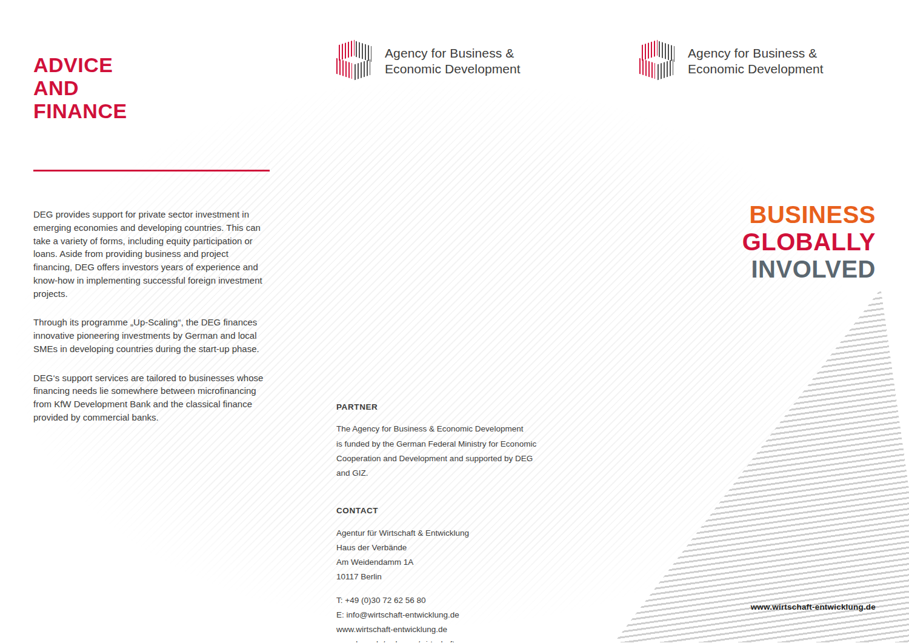Advice
and
Finance
DEG provides support for private sector investment in emerging economies and developing countries. This can take a variety of forms, including equity participation or loans. Aside from providing business and project financing, DEG offers investors years of experience and know-how in implementing successful foreign investment projects.
Through its programme „Up-Scaling“, the DEG finances innovative pioneering investments by German and local SMEs in developing countries during the start-up phase.
DEG‘s support services are tailored to businesses whose financing needs lie somewhere between microfinancing from KfW Development Bank and the classical finance provided by commercial banks.
Agency for Business &
Economic Development
Partner
The Agency for Business & Economic Development
is funded by the German Federal Ministry for Economic
Cooperation and Development and supported by DEG
and GIZ.
Contact
Agentur für Wirtschaft & Entwicklung
Haus der Verbände
Am Weidendamm 1A
10117 Berlin
T: +49 (0)30 72 62 56 80
E: info@wirtschaft-entwicklung.de
www.wirtschaft-entwicklung.de
www.bmz.de/webapps/wirtschaft
Agency for Business &
Economic Development
Business
Globally
Involved
www.wirtschaft-entwicklung.de